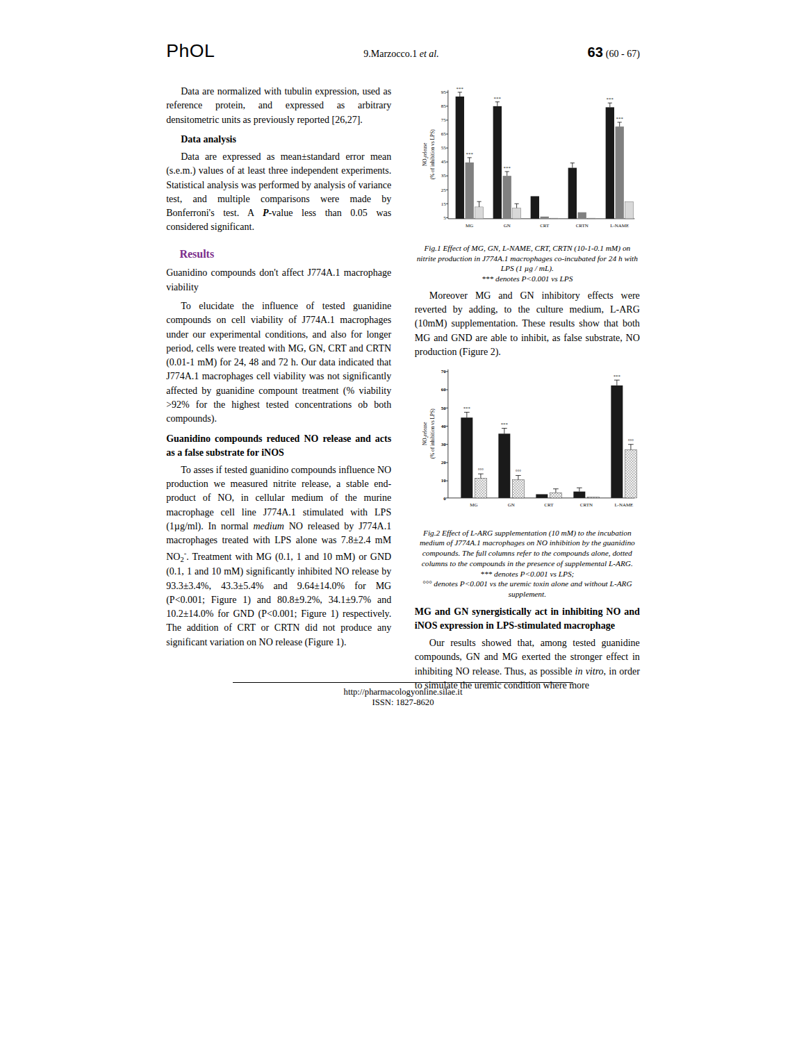PhOL
9.Marzocco.1 et al.
63(60 - 67)
Data are normalized with tubulin expression, used as reference protein, and expressed as arbitrary densitometric units as previously reported [26,27].
Data analysis
Data are expressed as mean±standard error mean (s.e.m.) values of at least three independent experiments. Statistical analysis was performed by analysis of variance test, and multiple comparisons were made by Bonferroni's test. A P-value less than 0.05 was considered significant.
Results
Guanidino compounds don't affect J774A.1 macrophage viability
To elucidate the influence of tested guanidine compounds on cell viability of J774A.1 macrophages under our experimental conditions, and also for longer period, cells were treated with MG, GN, CRT and CRTN (0.01-1 mM) for 24, 48 and 72 h. Our data indicated that J774A.1 macrophages cell viability was not significantly affected by guanidine compount treatment (% viability >92% for the highest tested concentrations ob both compounds).
Guanidino compounds reduced NO release and acts as a false substrate for iNOS
To asses if tested guanidino compounds influence NO production we measured nitrite release, a stable end-product of NO, in cellular medium of the murine macrophage cell line J774A.1 stimulated with LPS (1µg/ml). In normal medium NO released by J774A.1 macrophages treated with LPS alone was 7.8±2.4 mM NO2-. Treatment with MG (0.1, 1 and 10 mM) or GND (0.1, 1 and 10 mM) significantly inhibited NO release by 93.3±3.4%, 43.3±5.4% and 9.64±14.0% for MG (P<0.001; Figure 1) and 80.8±9.2%, 34.1±9.7% and 10.2±14.0% for GND (P<0.001; Figure 1) respectively. The addition of CRT or CRTN did not produce any significant variation on NO release (Figure 1).
95 85 75 65 55 45 35 25 15 5 NO2release (% of inhibition vs LPS) *** *** *** *** *** *** MG GN CRT CRTN L-NAME
Fig.1 Effect of MG, GN, L-NAME, CRT, CRTN (10-1-0.1 mM) on nitrite production in J774A.1 macrophages co-incubated for 24 h with LPS (1 µg / mL).
*** denotes P<0.001 vs LPS
Moreover MG and GN inhibitory effects were reverted by adding, to the culture medium, L-ARG (10mM) supplementation. These results show that both MG and GND are able to inhibit, as false substrate, NO production (Figure 2).
70 60 50 40 30 20 10 0 NO2release (% of inhibition vs LPS) *** °°° *** °°° *** °°° MG GN CRT CRTN L-NAME
Fig.2 Effect of L-ARG supplementation (10 mM) to the incubation medium of J774A.1 macrophages on NO inhibition by the guanidino compounds. The full columns refer to the compounds alone, dotted columns to the compounds in the presence of supplemental L-ARG.
*** denotes P<0.001 vs LPS;
°°° denotes P<0.001 vs the uremic toxin alone and without L-ARG supplement.
MG and GN synergistically act in inhibiting NO and iNOS expression in LPS-stimulated macrophage
Our results showed that, among tested guanidine compounds, GN and MG exerted the stronger effect in inhibiting NO release. Thus, as possible in vitro, in order to simulate the uremic condition where more
http://pharmacologyonline.silae.it
ISSN: 1827-8620